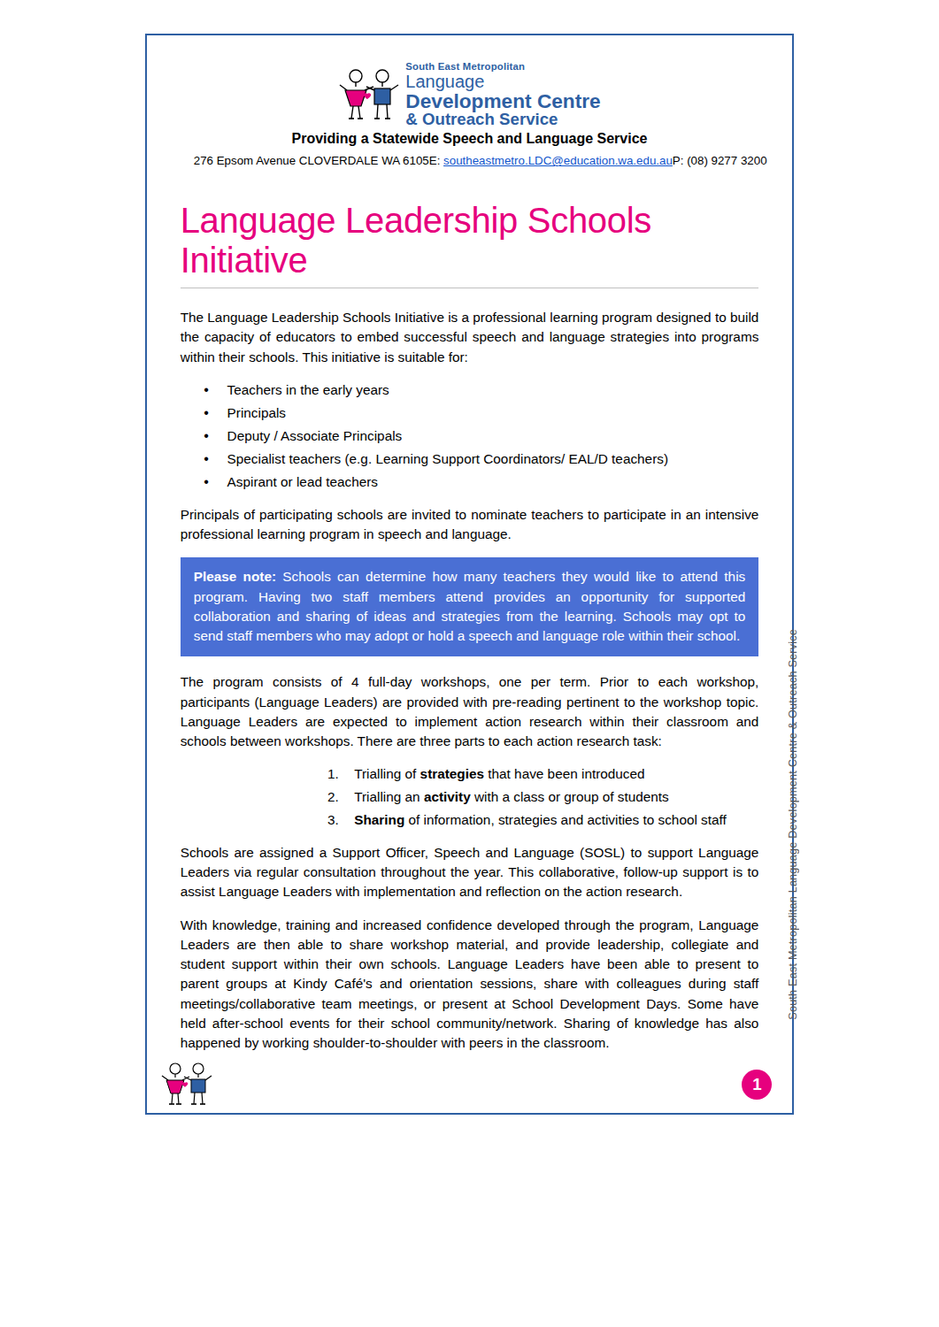South East Metropolitan
Language
Development Centre
& Outreach Service
Providing a Statewide Speech and Language Service
276 Epsom Avenue CLOVERDALE WA 6105 E: southeastmetro.LDC@education.wa.edu.au P: (08) 9277 3200
Language Leadership Schools Initiative
The Language Leadership Schools Initiative is a professional learning program designed to build the capacity of educators to embed successful speech and language strategies into programs within their schools. This initiative is suitable for:
Teachers in the early years
Principals
Deputy / Associate Principals
Specialist teachers (e.g. Learning Support Coordinators/ EAL/D teachers)
Aspirant or lead teachers
Principals of participating schools are invited to nominate teachers to participate in an intensive professional learning program in speech and language.
Please note: Schools can determine how many teachers they would like to attend this program. Having two staff members attend provides an opportunity for supported collaboration and sharing of ideas and strategies from the learning. Schools may opt to send staff members who may adopt or hold a speech and language role within their school.
The program consists of 4 full-day workshops, one per term. Prior to each workshop, participants (Language Leaders) are provided with pre-reading pertinent to the workshop topic. Language Leaders are expected to implement action research within their classroom and schools between workshops. There are three parts to each action research task:
Trialling of strategies that have been introduced
Trialling an activity with a class or group of students
Sharing of information, strategies and activities to school staff
Schools are assigned a Support Officer, Speech and Language (SOSL) to support Language Leaders via regular consultation throughout the year. This collaborative, follow-up support is to assist Language Leaders with implementation and reflection on the action research.
With knowledge, training and increased confidence developed through the program, Language Leaders are then able to share workshop material, and provide leadership, collegiate and student support within their own schools. Language Leaders have been able to present to parent groups at Kindy Café's and orientation sessions, share with colleagues during staff meetings/collaborative team meetings, or present at School Development Days. Some have held after-school events for their school community/network. Sharing of knowledge has also happened by working shoulder-to-shoulder with peers in the classroom.
South East Metropolitan Language Development Centre & Outreach Service
1